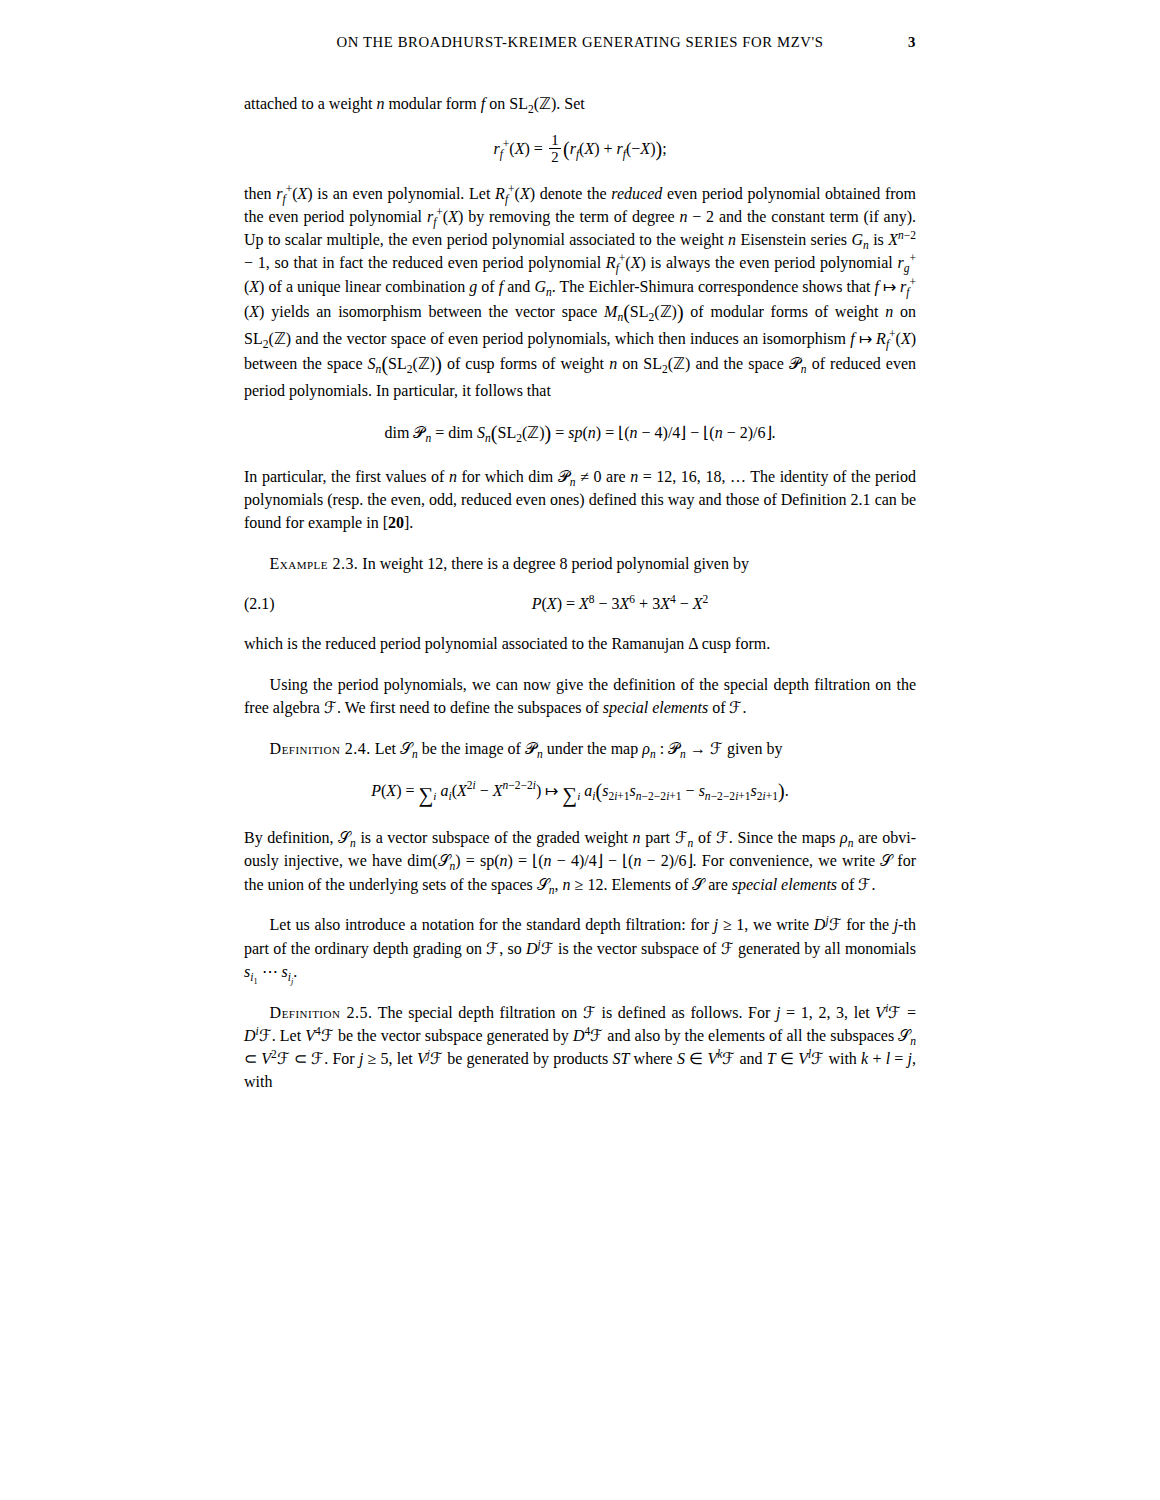ON THE BROADHURST-KREIMER GENERATING SERIES FOR MZV'S 3
attached to a weight n modular form f on SL2(ℤ). Set
rf+(X) = 12(rf(X) + rf(−X));
then rf+(X) is an even polynomial. Let Rf+(X) denote the reduced even period polynomial obtained from the even period polynomial rf+(X) by removing the term of degree n − 2 and the constant term (if any). Up to scalar multiple, the even period polynomial associated to the weight n Eisenstein series Gn is Xn−2 − 1, so that in fact the reduced even period polynomial Rf+(X) is always the even period polynomial rg+(X) of a unique linear combination g of f and Gn. The Eichler-Shimura correspondence shows that f ↦ rf+(X) yields an isomorphism between the vector space Mn(SL2(ℤ)) of modular forms of weight n on SL2(ℤ) and the vector space of even period polynomials, which then induces an isomorphism f ↦ Rf+(X) between the space Sn(SL2(ℤ)) of cusp forms of weight n on SL2(ℤ) and the space 𝒫n of reduced even period polynomials. In particular, it follows that
dim 𝒫n = dim Sn(SL2(ℤ)) = sp(n) = ⌊(n − 4)/4⌋ − ⌊(n − 2)/6⌋.
In particular, the first values of n for which dim 𝒫n ≠ 0 are n = 12, 16, 18, … The identity of the period polynomials (resp. the even, odd, reduced even ones) defined this way and those of Definition 2.1 can be found for example in [20].
Example 2.3. In weight 12, there is a degree 8 period polynomial given by
(2.1) P(X) = X8 − 3X6 + 3X4 − X2
which is the reduced period polynomial associated to the Ramanujan Δ cusp form.
Using the period polynomials, we can now give the definition of the special depth filtration on the free algebra ℱ. We first need to define the subspaces of special elements of ℱ.
Definition 2.4. Let 𝒮n be the image of 𝒫n under the map ρn : 𝒫n → ℱ given by
P(X) = ∑i ai(X2i − Xn−2−2i) ↦ ∑i ai(s2i+1sn−2−2i+1 − sn−2−2i+1s2i+1).
By definition, 𝒮n is a vector subspace of the graded weight n part ℱn of ℱ. Since the maps ρn are obviously injective, we have dim(𝒮n) = sp(n) = ⌊(n − 4)/4⌋ − ⌊(n − 2)/6⌋. For convenience, we write 𝒮 for the union of the underlying sets of the spaces 𝒮n, n ≥ 12. Elements of 𝒮 are special elements of ℱ.
Let us also introduce a notation for the standard depth filtration: for j ≥ 1, we write Djℱ for the j-th part of the ordinary depth grading on ℱ, so Djℱ is the vector subspace of ℱ generated by all monomials si1 ⋯ sij.
Definition 2.5. The special depth filtration on ℱ is defined as follows. For j = 1, 2, 3, let Viℱ = Diℱ. Let V4ℱ be the vector subspace generated by D4ℱ and also by the elements of all the subspaces 𝒮n ⊂ V2ℱ ⊂ ℱ. For j ≥ 5, let Vjℱ be generated by products ST where S ∈ Vkℱ and T ∈ Vlℱ with k + l = j, with